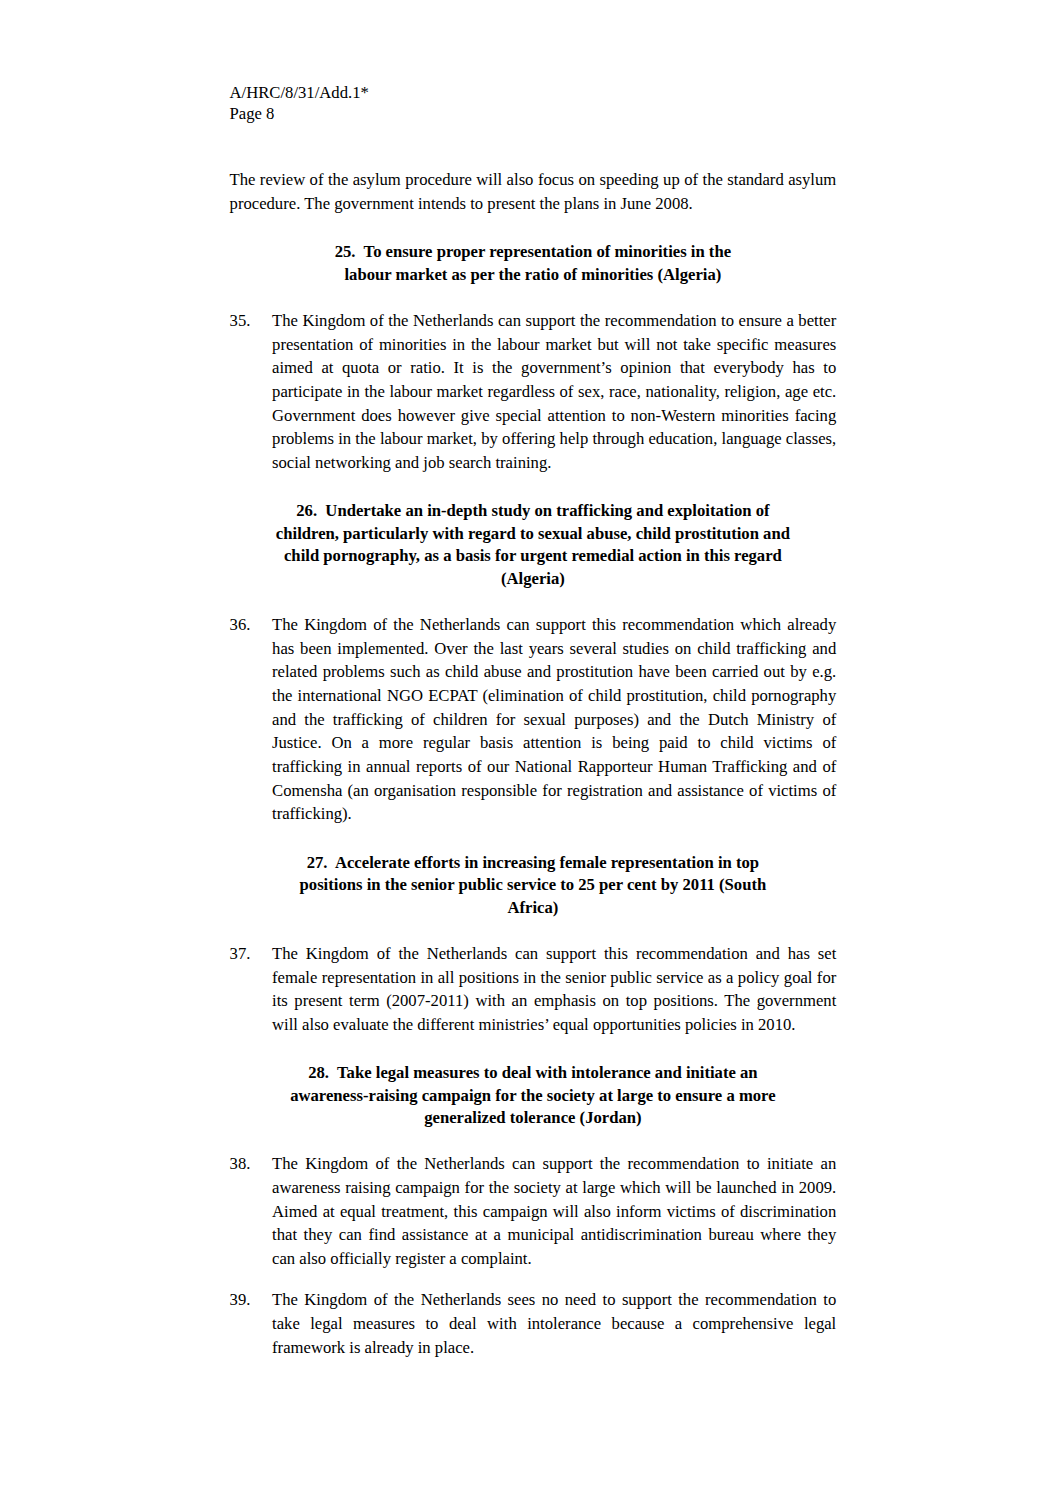A/HRC/8/31/Add.1*
Page 8
The review of the asylum procedure will also focus on speeding up of the standard asylum procedure. The government intends to present the plans in June 2008.
25. To ensure proper representation of minorities in the labour market as per the ratio of minorities (Algeria)
35.
The Kingdom of the Netherlands can support the recommendation to ensure a better presentation of minorities in the labour market but will not take specific measures aimed at quota or ratio. It is the government’s opinion that everybody has to participate in the labour market regardless of sex, race, nationality, religion, age etc. Government does however give special attention to non-Western minorities facing problems in the labour market, by offering help through education, language classes, social networking and job search training.
26. Undertake an in-depth study on trafficking and exploitation of children, particularly with regard to sexual abuse, child prostitution and child pornography, as a basis for urgent remedial action in this regard (Algeria)
36.
The Kingdom of the Netherlands can support this recommendation which already has been implemented. Over the last years several studies on child trafficking and related problems such as child abuse and prostitution have been carried out by e.g. the international NGO ECPAT (elimination of child prostitution, child pornography and the trafficking of children for sexual purposes) and the Dutch Ministry of Justice. On a more regular basis attention is being paid to child victims of trafficking in annual reports of our National Rapporteur Human Trafficking and of Comensha (an organisation responsible for registration and assistance of victims of trafficking).
27. Accelerate efforts in increasing female representation in top positions in the senior public service to 25 per cent by 2011 (South Africa)
37.
The Kingdom of the Netherlands can support this recommendation and has set female representation in all positions in the senior public service as a policy goal for its present term (2007-2011) with an emphasis on top positions. The government will also evaluate the different ministries’ equal opportunities policies in 2010.
28. Take legal measures to deal with intolerance and initiate an awareness-raising campaign for the society at large to ensure a more generalized tolerance (Jordan)
38.
The Kingdom of the Netherlands can support the recommendation to initiate an awareness raising campaign for the society at large which will be launched in 2009. Aimed at equal treatment, this campaign will also inform victims of discrimination that they can find assistance at a municipal antidiscrimination bureau where they can also officially register a complaint.
39.
The Kingdom of the Netherlands sees no need to support the recommendation to take legal measures to deal with intolerance because a comprehensive legal framework is already in place.